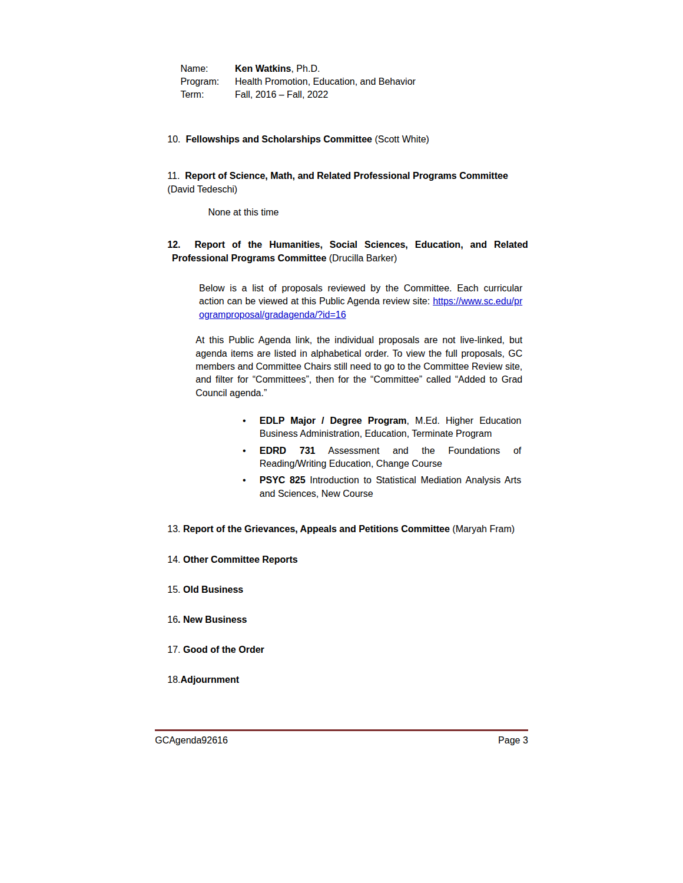| Name: | Ken Watkins , Ph.D. |
| Program: | Health Promotion, Education, and Behavior |
| Term: | Fall, 2016 – Fall, 2022 |
10. Fellowships and Scholarships Committee (Scott White)
11. Report of Science, Math, and Related Professional Programs Committee (David Tedeschi)
None at this time
12. Report of the Humanities, Social Sciences, Education, and Related Professional Programs Committee (Drucilla Barker)
Below is a list of proposals reviewed by the Committee. Each curricular action can be viewed at this Public Agenda review site: https://www.sc.edu/programproposal/gradagenda/?id=16
At this Public Agenda link, the individual proposals are not live-linked, but agenda items are listed in alphabetical order. To view the full proposals, GC members and Committee Chairs still need to go to the Committee Review site, and filter for “Committees”, then for the “Committee” called “Added to Grad Council agenda.”
EDLP Major / Degree Program, M.Ed. Higher Education Business Administration, Education, Terminate Program
EDRD 731 Assessment and the Foundations of Reading/Writing Education, Change Course
PSYC 825 Introduction to Statistical Mediation Analysis Arts and Sciences, New Course
13. Report of the Grievances, Appeals and Petitions Committee (Maryah Fram)
14. Other Committee Reports
15. Old Business
16. New Business
17. Good of the Order
18. Adjournment
GCAgenda92616
Page 3